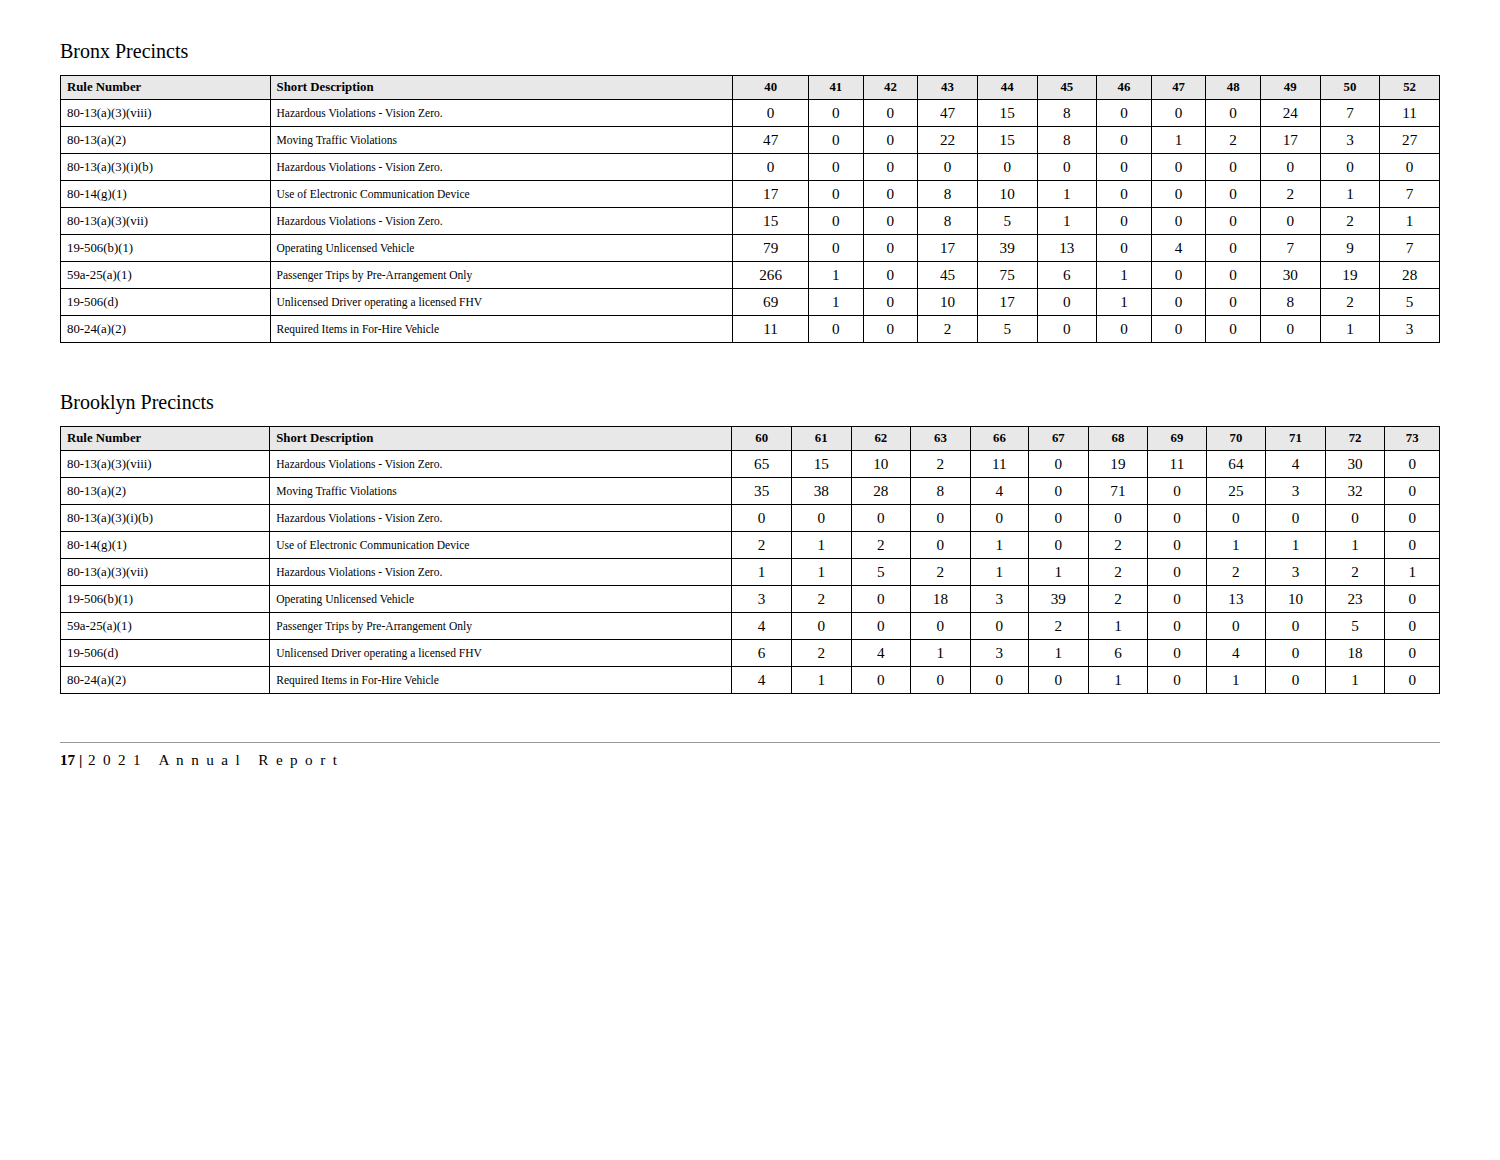Bronx Precincts
| Rule Number | Short Description | 40 | 41 | 42 | 43 | 44 | 45 | 46 | 47 | 48 | 49 | 50 | 52 |
| --- | --- | --- | --- | --- | --- | --- | --- | --- | --- | --- | --- | --- | --- |
| 80-13(a)(3)(viii) | Hazardous Violations - Vision Zero. | 0 | 0 | 0 | 47 | 15 | 8 | 0 | 0 | 0 | 24 | 7 | 11 |
| 80-13(a)(2) | Moving Traffic Violations | 47 | 0 | 0 | 22 | 15 | 8 | 0 | 1 | 2 | 17 | 3 | 27 |
| 80-13(a)(3)(i)(b) | Hazardous Violations - Vision Zero. | 0 | 0 | 0 | 0 | 0 | 0 | 0 | 0 | 0 | 0 | 0 | 0 |
| 80-14(g)(1) | Use of Electronic Communication Device | 17 | 0 | 0 | 8 | 10 | 1 | 0 | 0 | 0 | 2 | 1 | 7 |
| 80-13(a)(3)(vii) | Hazardous Violations - Vision Zero. | 15 | 0 | 0 | 8 | 5 | 1 | 0 | 0 | 0 | 0 | 2 | 1 |
| 19-506(b)(1) | Operating Unlicensed Vehicle | 79 | 0 | 0 | 17 | 39 | 13 | 0 | 4 | 0 | 7 | 9 | 7 |
| 59a-25(a)(1) | Passenger Trips by Pre-Arrangement Only | 266 | 1 | 0 | 45 | 75 | 6 | 1 | 0 | 0 | 30 | 19 | 28 |
| 19-506(d) | Unlicensed Driver operating a licensed FHV | 69 | 1 | 0 | 10 | 17 | 0 | 1 | 0 | 0 | 8 | 2 | 5 |
| 80-24(a)(2) | Required Items in For-Hire Vehicle | 11 | 0 | 0 | 2 | 5 | 0 | 0 | 0 | 0 | 0 | 1 | 3 |
Brooklyn Precincts
| Rule Number | Short Description | 60 | 61 | 62 | 63 | 66 | 67 | 68 | 69 | 70 | 71 | 72 | 73 |
| --- | --- | --- | --- | --- | --- | --- | --- | --- | --- | --- | --- | --- | --- |
| 80-13(a)(3)(viii) | Hazardous Violations - Vision Zero. | 65 | 15 | 10 | 2 | 11 | 0 | 19 | 11 | 64 | 4 | 30 | 0 |
| 80-13(a)(2) | Moving Traffic Violations | 35 | 38 | 28 | 8 | 4 | 0 | 71 | 0 | 25 | 3 | 32 | 0 |
| 80-13(a)(3)(i)(b) | Hazardous Violations - Vision Zero. | 0 | 0 | 0 | 0 | 0 | 0 | 0 | 0 | 0 | 0 | 0 | 0 |
| 80-14(g)(1) | Use of Electronic Communication Device | 2 | 1 | 2 | 0 | 1 | 0 | 2 | 0 | 1 | 1 | 1 | 0 |
| 80-13(a)(3)(vii) | Hazardous Violations - Vision Zero. | 1 | 1 | 5 | 2 | 1 | 1 | 2 | 0 | 2 | 3 | 2 | 1 |
| 19-506(b)(1) | Operating Unlicensed Vehicle | 3 | 2 | 0 | 18 | 3 | 39 | 2 | 0 | 13 | 10 | 23 | 0 |
| 59a-25(a)(1) | Passenger Trips by Pre-Arrangement Only | 4 | 0 | 0 | 0 | 0 | 2 | 1 | 0 | 0 | 0 | 5 | 0 |
| 19-506(d) | Unlicensed Driver operating a licensed FHV | 6 | 2 | 4 | 1 | 3 | 1 | 6 | 0 | 4 | 0 | 18 | 0 |
| 80-24(a)(2) | Required Items in For-Hire Vehicle | 4 | 1 | 0 | 0 | 0 | 0 | 1 | 0 | 1 | 0 | 1 | 0 |
17 | 2 0 2 1 A n n u a l R e p o r t